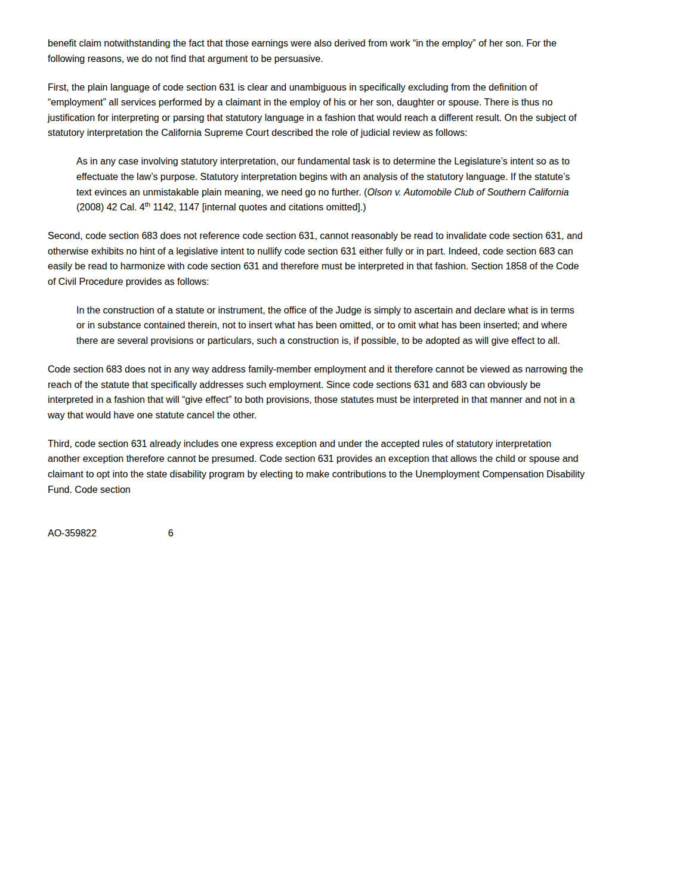benefit claim notwithstanding the fact that those earnings were also derived from work “in the employ” of her son. For the following reasons, we do not find that argument to be persuasive.
First, the plain language of code section 631 is clear and unambiguous in specifically excluding from the definition of “employment” all services performed by a claimant in the employ of his or her son, daughter or spouse. There is thus no justification for interpreting or parsing that statutory language in a fashion that would reach a different result. On the subject of statutory interpretation the California Supreme Court described the role of judicial review as follows:
As in any case involving statutory interpretation, our fundamental task is to determine the Legislature’s intent so as to effectuate the law’s purpose. Statutory interpretation begins with an analysis of the statutory language. If the statute’s text evinces an unmistakable plain meaning, we need go no further. (Olson v. Automobile Club of Southern California (2008) 42 Cal. 4th 1142, 1147 [internal quotes and citations omitted].)
Second, code section 683 does not reference code section 631, cannot reasonably be read to invalidate code section 631, and otherwise exhibits no hint of a legislative intent to nullify code section 631 either fully or in part. Indeed, code section 683 can easily be read to harmonize with code section 631 and therefore must be interpreted in that fashion. Section 1858 of the Code of Civil Procedure provides as follows:
In the construction of a statute or instrument, the office of the Judge is simply to ascertain and declare what is in terms or in substance contained therein, not to insert what has been omitted, or to omit what has been inserted; and where there are several provisions or particulars, such a construction is, if possible, to be adopted as will give effect to all.
Code section 683 does not in any way address family-member employment and it therefore cannot be viewed as narrowing the reach of the statute that specifically addresses such employment. Since code sections 631 and 683 can obviously be interpreted in a fashion that will “give effect” to both provisions, those statutes must be interpreted in that manner and not in a way that would have one statute cancel the other.
Third, code section 631 already includes one express exception and under the accepted rules of statutory interpretation another exception therefore cannot be presumed. Code section 631 provides an exception that allows the child or spouse and claimant to opt into the state disability program by electing to make contributions to the Unemployment Compensation Disability Fund. Code section
AO-359822 6